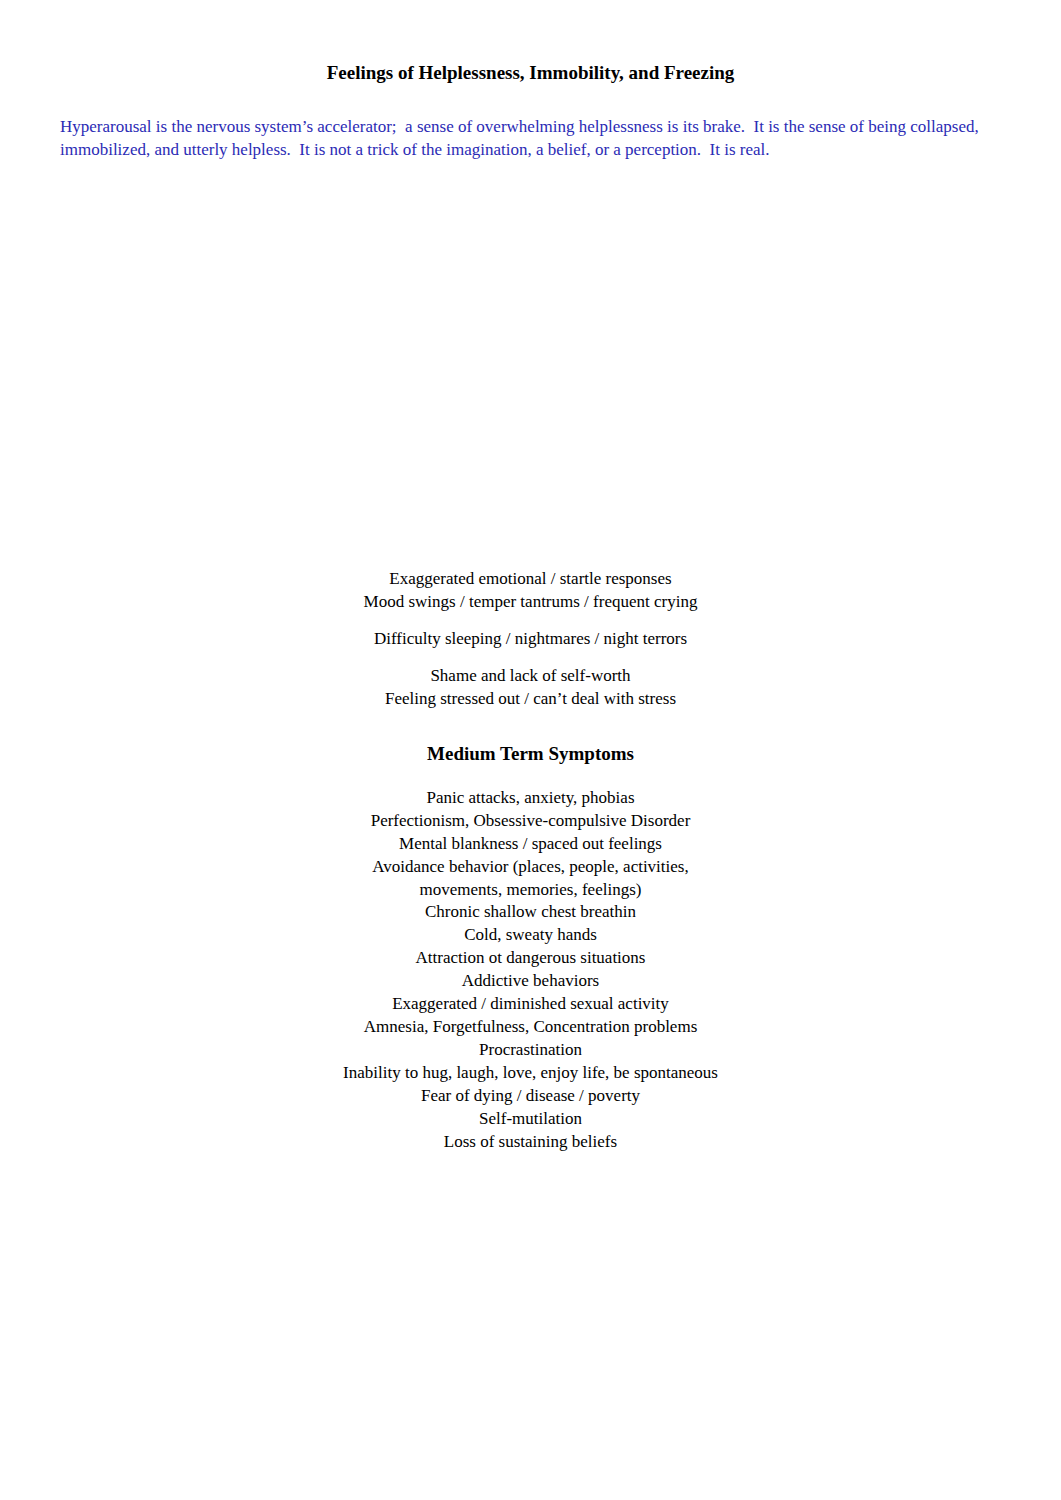Feelings of Helplessness, Immobility, and Freezing
Hyperarousal is the nervous system’s accelerator; a sense of overwhelming helplessness is its brake. It is the sense of being collapsed, immobilized, and utterly helpless. It is not a trick of the imagination, a belief, or a perception. It is real.
Exaggerated emotional / startle responses
Mood swings / temper tantrums / frequent crying
Difficulty sleeping / nightmares / night terrors
Shame and lack of self-worth
Feeling stressed out / can’t deal with stress
Medium Term Symptoms
Panic attacks, anxiety, phobias
Perfectionism, Obsessive-compulsive Disorder
Mental blankness / spaced out feelings
Avoidance behavior (places, people, activities,
movements, memories, feelings)
Chronic shallow chest breathin
Cold, sweaty hands
Attraction ot dangerous situations
Addictive behaviors
Exaggerated / diminished sexual activity
Amnesia, Forgetfulness, Concentration problems
Procrastination
Inability to hug, laugh, love, enjoy life, be spontaneous
Fear of dying / disease / poverty
Self-mutilation
Loss of sustaining beliefs